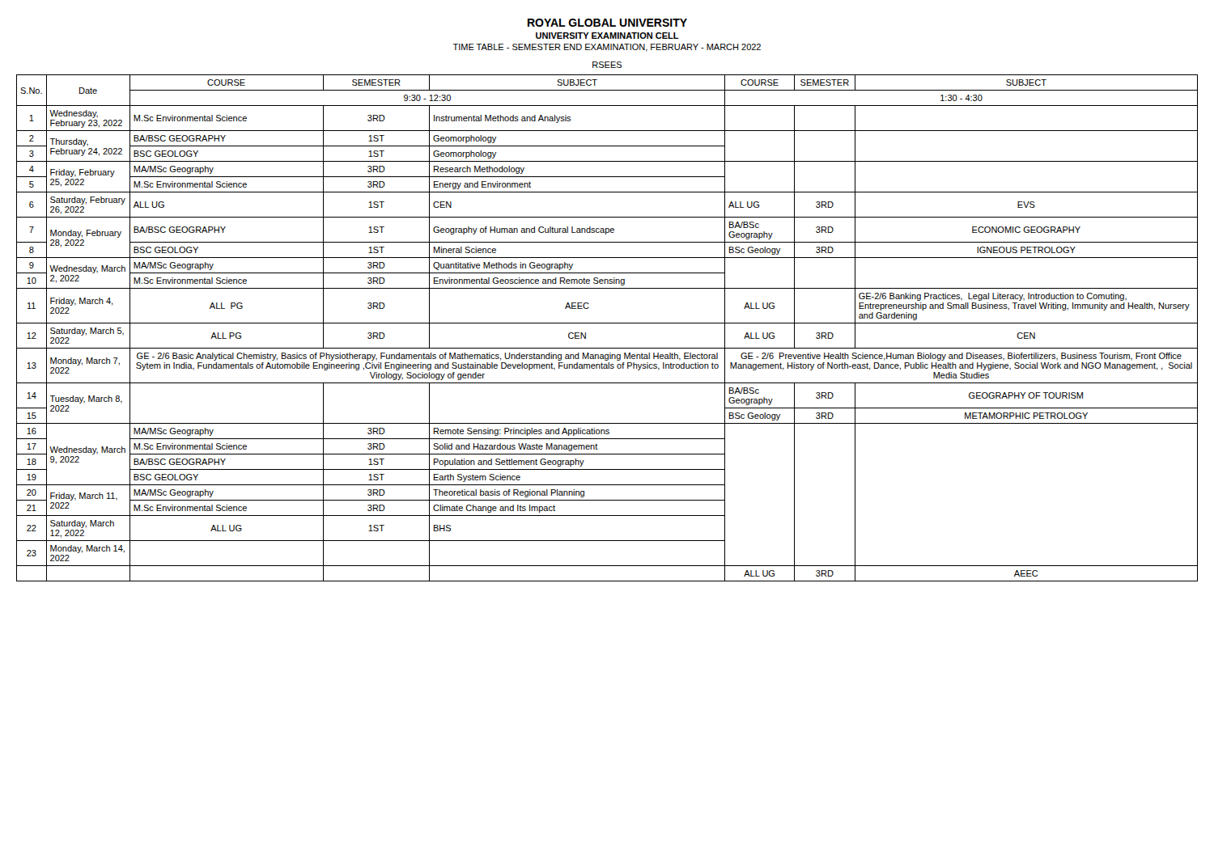ROYAL GLOBAL UNIVERSITY
UNIVERSITY EXAMINATION CELL
TIME TABLE - SEMESTER END EXAMINATION, FEBRUARY - MARCH 2022
RSEES
| S.No. | Date | COURSE | SEMESTER | SUBJECT | COURSE | SEMESTER | SUBJECT |
| --- | --- | --- | --- | --- | --- | --- | --- |
| 9:30 - 12:30 | 1:30 - 4:30 |
| 1 | Wednesday, February 23, 2022 | M.Sc Environmental Science | 3RD | Instrumental Methods and Analysis | | | |
| 2 | Thursday, February 24, 2022 | BA/BSC GEOGRAPHY | 1ST | Geomorphology | | | |
| 3 | BSC GEOLOGY | 1ST | Geomorphology |
| 4 | Friday, February 25, 2022 | MA/MSc Geography | 3RD | Research Methodology | | | |
| 5 | M.Sc Environmental Science | 3RD | Energy and Environment |
| 6 | Saturday, February 26, 2022 | ALL UG | 1ST | CEN | ALL UG | 3RD | EVS |
| 7 | Monday, February 28, 2022 | BA/BSC GEOGRAPHY | 1ST | Geography of Human and Cultural Landscape | BA/BSc Geography | 3RD | ECONOMIC GEOGRAPHY |
| 8 | BSC GEOLOGY | 1ST | Mineral Science | BSc Geology | 3RD | IGNEOUS PETROLOGY |
| 9 | Wednesday, March 2, 2022 | MA/MSc Geography | 3RD | Quantitative Methods in Geography | | | |
| 10 | M.Sc Environmental Science | 3RD | Environmental Geoscience and Remote Sensing |
| 11 | Friday, March 4, 2022 | ALL PG | 3RD | AEEC | ALL UG | | GE-2/6 Banking Practices, Legal Literacy, Introduction to Comuting, Entrepreneurship and Small Business, Travel Writing, Immunity and Health, Nursery and Gardening |
| 12 | Saturday, March 5, 2022 | ALL PG | 3RD | CEN | ALL UG | 3RD | CEN |
| 13 | Monday, March 7, 2022 | GE - 2/6 Basic Analytical Chemistry, Basics of Physiotherapy, Fundamentals of Mathematics, Understanding and Managing Mental Health, Electoral Sytem in India, Fundamentals of Automobile Engineering ,Civil Engineering and Sustainable Development, Fundamentals of Physics, Introduction to Virology, Sociology of gender | GE - 2/6 Preventive Health Science,Human Biology and Diseases, Biofertilizers, Business Tourism, Front Office Management, History of North-east, Dance, Public Health and Hygiene, Social Work and NGO Management, , Social Media Studies |
| 14 | Tuesday, March 8, 2022 | | | | BA/BSc Geography | 3RD | GEOGRAPHY OF TOURISM |
| 15 | BSc Geology | 3RD | METAMORPHIC PETROLOGY |
| 16 | Wednesday, March 9, 2022 | MA/MSc Geography | 3RD | Remote Sensing: Principles and Applications | | | |
| 17 | M.Sc Environmental Science | 3RD | Solid and Hazardous Waste Management |
| 18 | BA/BSC GEOGRAPHY | 1ST | Population and Settlement Geography |
| 19 | BSC GEOLOGY | 1ST | Earth System Science |
| 20 | Friday, March 11, 2022 | MA/MSc Geography | 3RD | Theoretical basis of Regional Planning |
| 21 | M.Sc Environmental Science | 3RD | Climate Change and Its Impact |
| 22 | Saturday, March 12, 2022 | ALL UG | 1ST | BHS |
| 23 | Monday, March 14, 2022 | | | |
| | | | | | ALL UG | 3RD | AEEC |